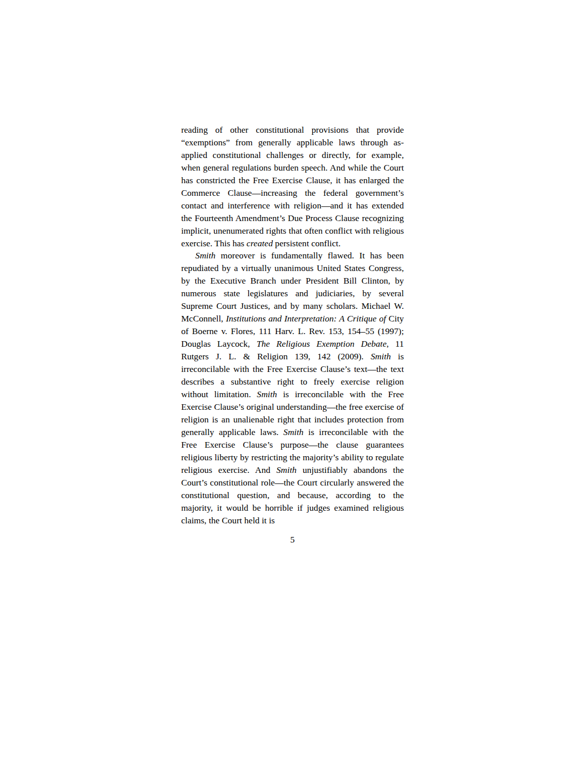reading of other constitutional provisions that provide “exemptions” from generally applicable laws through as-applied constitutional challenges or directly, for example, when general regulations burden speech. And while the Court has constricted the Free Exercise Clause, it has enlarged the Commerce Clause—increasing the federal government’s contact and interference with religion—and it has extended the Fourteenth Amendment’s Due Process Clause recognizing implicit, unenumerated rights that often conflict with religious exercise. This has created persistent conflict.
Smith moreover is fundamentally flawed. It has been repudiated by a virtually unanimous United States Congress, by the Executive Branch under President Bill Clinton, by numerous state legislatures and judiciaries, by several Supreme Court Justices, and by many scholars. Michael W. McConnell, Institutions and Interpretation: A Critique of City of Boerne v. Flores, 111 Harv. L. Rev. 153, 154–55 (1997); Douglas Laycock, The Religious Exemption Debate, 11 Rutgers J. L. & Religion 139, 142 (2009). Smith is irreconcilable with the Free Exercise Clause’s text—the text describes a substantive right to freely exercise religion without limitation. Smith is irreconcilable with the Free Exercise Clause’s original understanding—the free exercise of religion is an unalienable right that includes protection from generally applicable laws. Smith is irreconcilable with the Free Exercise Clause’s purpose—the clause guarantees religious liberty by restricting the majority’s ability to regulate religious exercise. And Smith unjustifiably abandons the Court’s constitutional role—the Court circularly answered the constitutional question, and because, according to the majority, it would be horrible if judges examined religious claims, the Court held it is
5